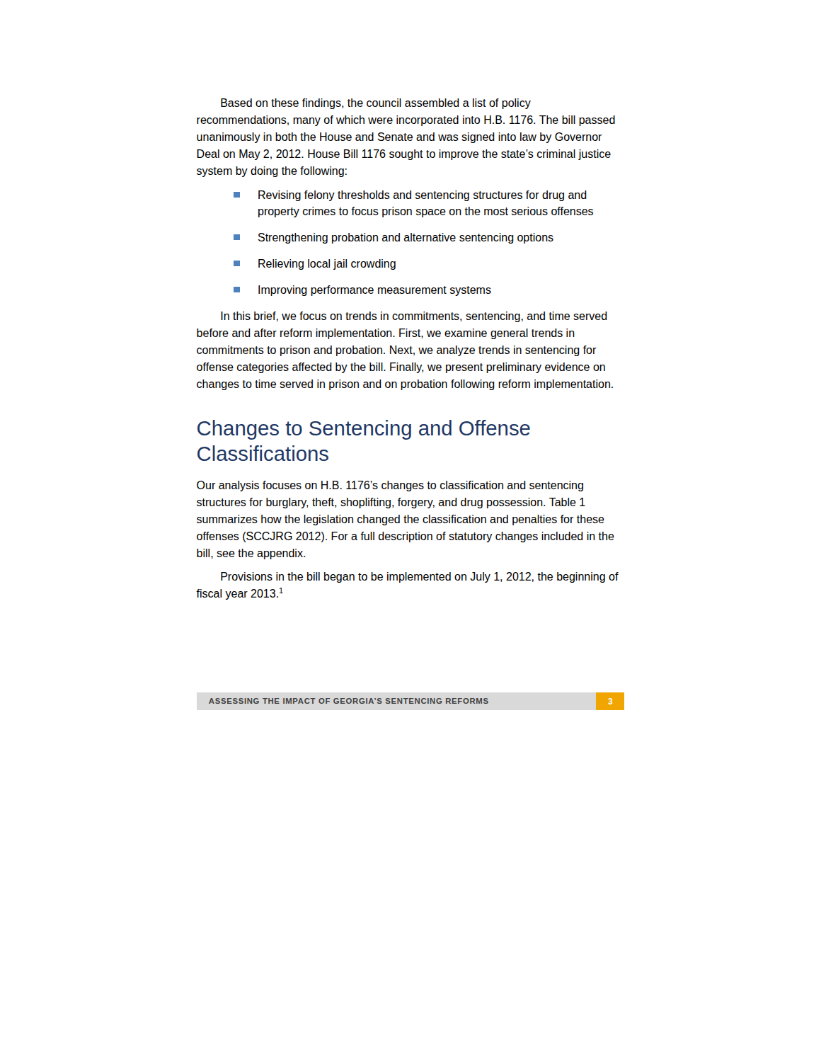Based on these findings, the council assembled a list of policy recommendations, many of which were incorporated into H.B. 1176. The bill passed unanimously in both the House and Senate and was signed into law by Governor Deal on May 2, 2012. House Bill 1176 sought to improve the state’s criminal justice system by doing the following:
Revising felony thresholds and sentencing structures for drug and property crimes to focus prison space on the most serious offenses
Strengthening probation and alternative sentencing options
Relieving local jail crowding
Improving performance measurement systems
In this brief, we focus on trends in commitments, sentencing, and time served before and after reform implementation. First, we examine general trends in commitments to prison and probation. Next, we analyze trends in sentencing for offense categories affected by the bill. Finally, we present preliminary evidence on changes to time served in prison and on probation following reform implementation.
Changes to Sentencing and Offense Classifications
Our analysis focuses on H.B. 1176’s changes to classification and sentencing structures for burglary, theft, shoplifting, forgery, and drug possession. Table 1 summarizes how the legislation changed the classification and penalties for these offenses (SCCJRG 2012). For a full description of statutory changes included in the bill, see the appendix.
Provisions in the bill began to be implemented on July 1, 2012, the beginning of fiscal year 2013.1
Assessing the Impact of Georgia’s Sentencing Reforms
3